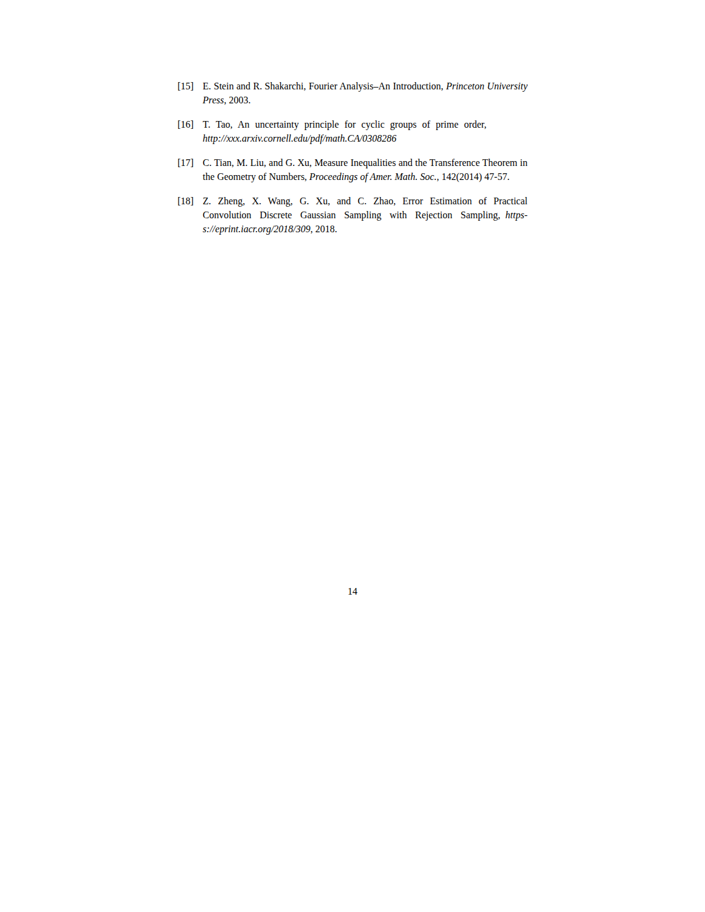[15] E. Stein and R. Shakarchi, Fourier Analysis–An Introduction, Princeton University Press, 2003.
[16] T. Tao, An uncertainty principle for cyclic groups of prime order,
http://xxx.arxiv.cornell.edu/pdf/math.CA/0308286
[17] C. Tian, M. Liu, and G. Xu, Measure Inequalities and the Transference Theorem in the Geometry of Numbers, Proceedings of Amer. Math. Soc., 142(2014) 47-57.
[18] Z. Zheng, X. Wang, G. Xu, and C. Zhao, Error Estimation of Practical Convolution Discrete Gaussian Sampling with Rejection Sampling, https-s://eprint.iacr.org/2018/309, 2018.
14